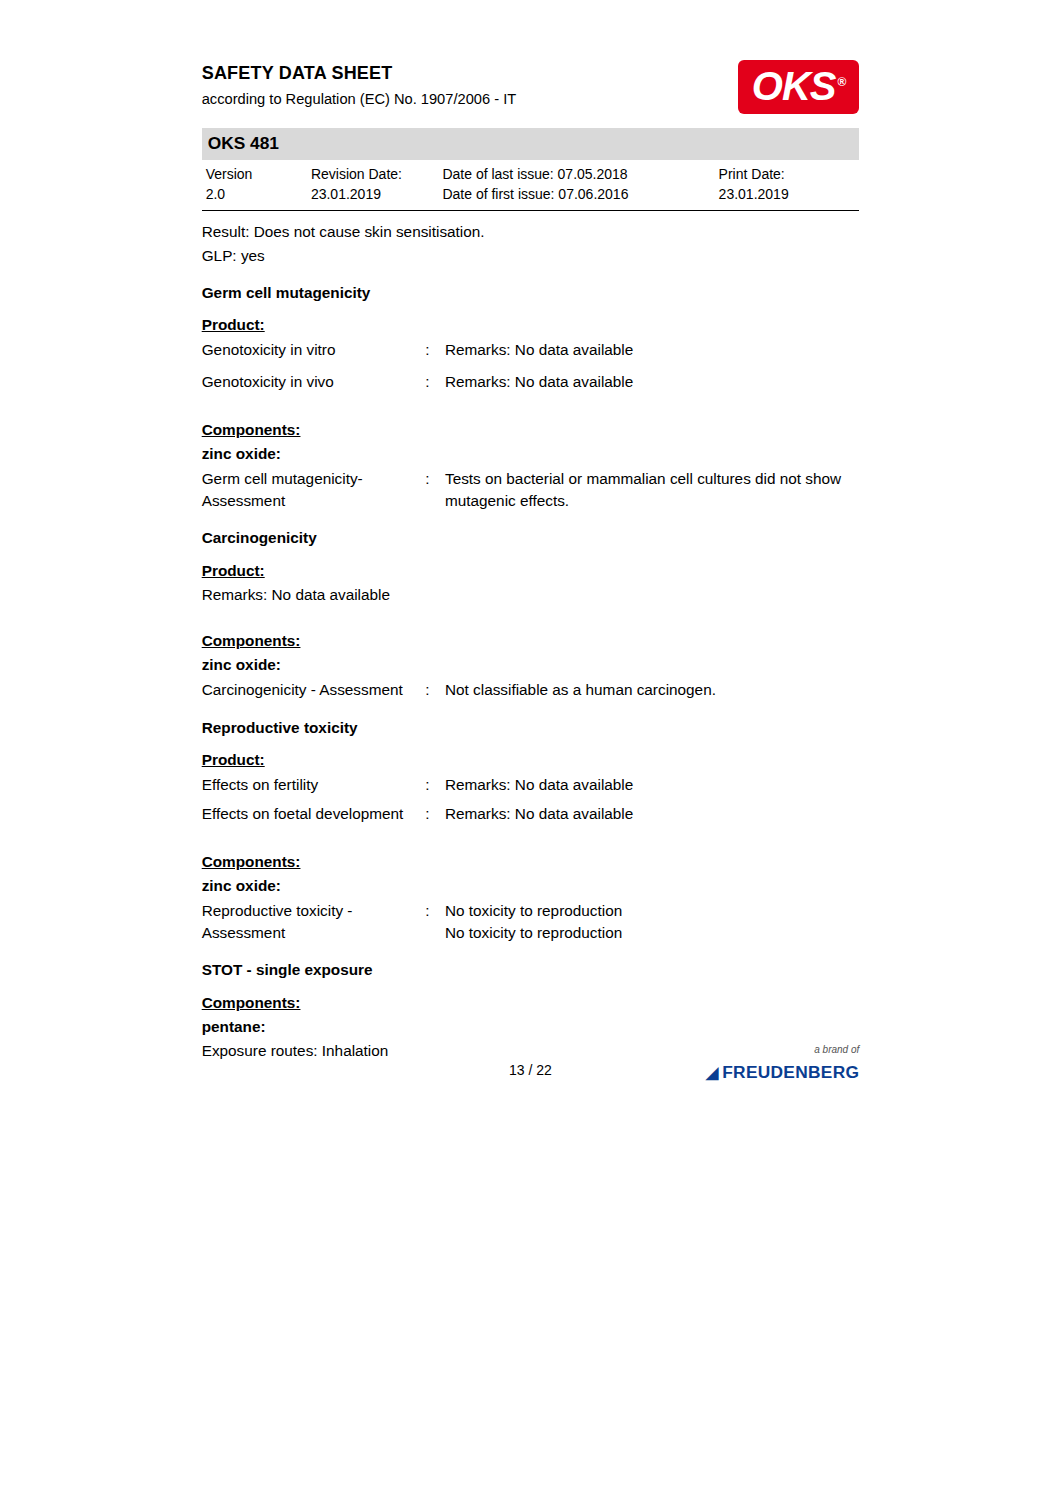SAFETY DATA SHEET
according to Regulation (EC) No. 1907/2006 - IT
OKS®
OKS 481
| Version 2.0 | Revision Date: 23.01.2019 | Date of last issue: 07.05.2018 Date of first issue: 07.06.2016 | Print Date: 23.01.2019 |
Result: Does not cause skin sensitisation.
GLP: yes
Germ cell mutagenicity
Product:
| Genotoxicity in vitro | : | Remarks: No data available |
| Genotoxicity in vivo | : | Remarks: No data available |
Components:
zinc oxide:
| Germ cell mutagenicity- Assessment | : | Tests on bacterial or mammalian cell cultures did not show mutagenic effects. |
Carcinogenicity
Product:
Remarks: No data available
Components:
zinc oxide:
| Carcinogenicity - Assessment | : | Not classifiable as a human carcinogen. |
Reproductive toxicity
Product:
| Effects on fertility | : | Remarks: No data available |
| Effects on foetal development | : | Remarks: No data available |
Components:
zinc oxide:
| Reproductive toxicity - Assessment | : | No toxicity to reproduction No toxicity to reproduction |
STOT - single exposure
Components:
pentane:
Exposure routes: Inhalation
13 / 22
a brand of
◢FREUDENBERG